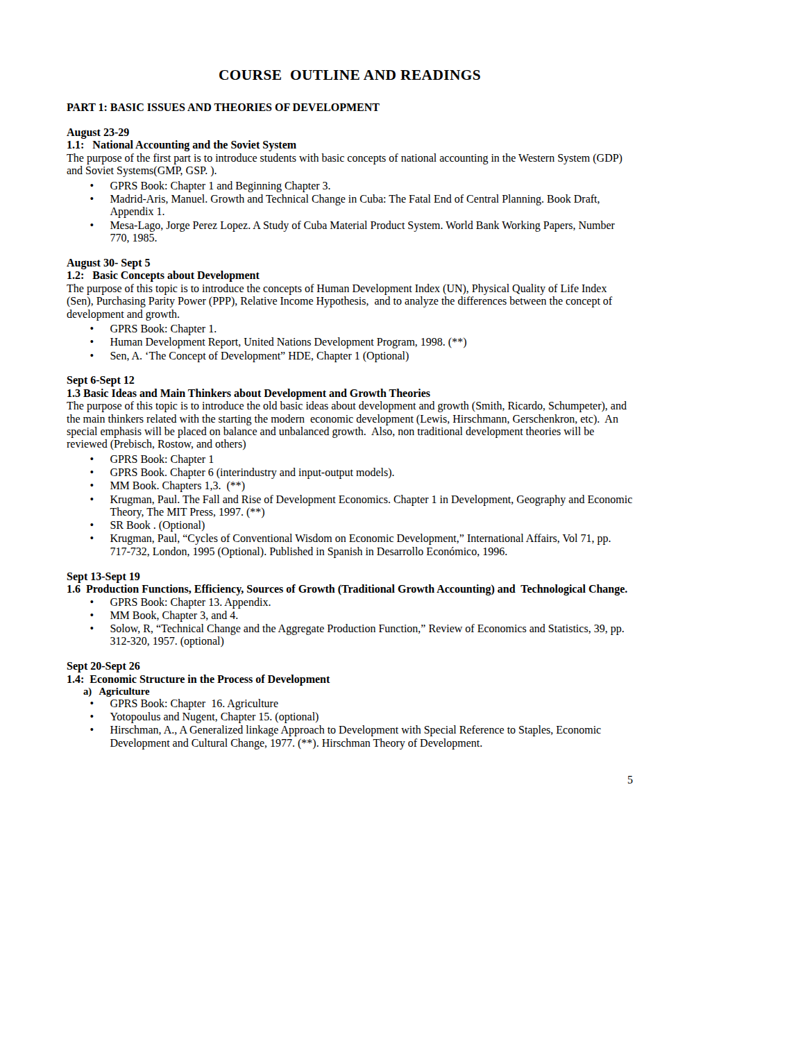COURSE OUTLINE AND READINGS
PART 1: BASIC ISSUES AND THEORIES OF DEVELOPMENT
August 23-29
1.1: National Accounting and the Soviet System
The purpose of the first part is to introduce students with basic concepts of national accounting in the Western System (GDP) and Soviet Systems(GMP, GSP. ).
GPRS Book: Chapter 1 and Beginning Chapter 3.
Madrid-Aris, Manuel. Growth and Technical Change in Cuba: The Fatal End of Central Planning. Book Draft, Appendix 1.
Mesa-Lago, Jorge Perez Lopez. A Study of Cuba Material Product System. World Bank Working Papers, Number 770, 1985.
August 30- Sept 5
1.2: Basic Concepts about Development
The purpose of this topic is to introduce the concepts of Human Development Index (UN), Physical Quality of Life Index (Sen), Purchasing Parity Power (PPP), Relative Income Hypothesis, and to analyze the differences between the concept of development and growth.
GPRS Book: Chapter 1.
Human Development Report, United Nations Development Program, 1998. (**)
Sen, A. ‘The Concept of Development” HDE, Chapter 1 (Optional)
Sept 6-Sept 12
1.3 Basic Ideas and Main Thinkers about Development and Growth Theories
The purpose of this topic is to introduce the old basic ideas about development and growth (Smith, Ricardo, Schumpeter), and the main thinkers related with the starting the modern economic development (Lewis, Hirschmann, Gerschenkron, etc). An special emphasis will be placed on balance and unbalanced growth. Also, non traditional development theories will be reviewed (Prebisch, Rostow, and others)
GPRS Book: Chapter 1
GPRS Book. Chapter 6 (interindustry and input-output models).
MM Book. Chapters 1,3. (**)
Krugman, Paul. The Fall and Rise of Development Economics. Chapter 1 in Development, Geography and Economic Theory, The MIT Press, 1997. (**)
SR Book . (Optional)
Krugman, Paul, “Cycles of Conventional Wisdom on Economic Development,” International Affairs, Vol 71, pp. 717-732, London, 1995 (Optional). Published in Spanish in Desarrollo Económico, 1996.
Sept 13-Sept 19
1.6 Production Functions, Efficiency, Sources of Growth (Traditional Growth Accounting) and Technological Change.
GPRS Book: Chapter 13. Appendix.
MM Book, Chapter 3, and 4.
Solow, R, “Technical Change and the Aggregate Production Function,” Review of Economics and Statistics, 39, pp. 312-320, 1957. (optional)
Sept 20-Sept 26
1.4: Economic Structure in the Process of Development
a) Agriculture
GPRS Book: Chapter 16. Agriculture
Yotopoulus and Nugent, Chapter 15. (optional)
Hirschman, A., A Generalized linkage Approach to Development with Special Reference to Staples, Economic Development and Cultural Change, 1977. (**). Hirschman Theory of Development.
5